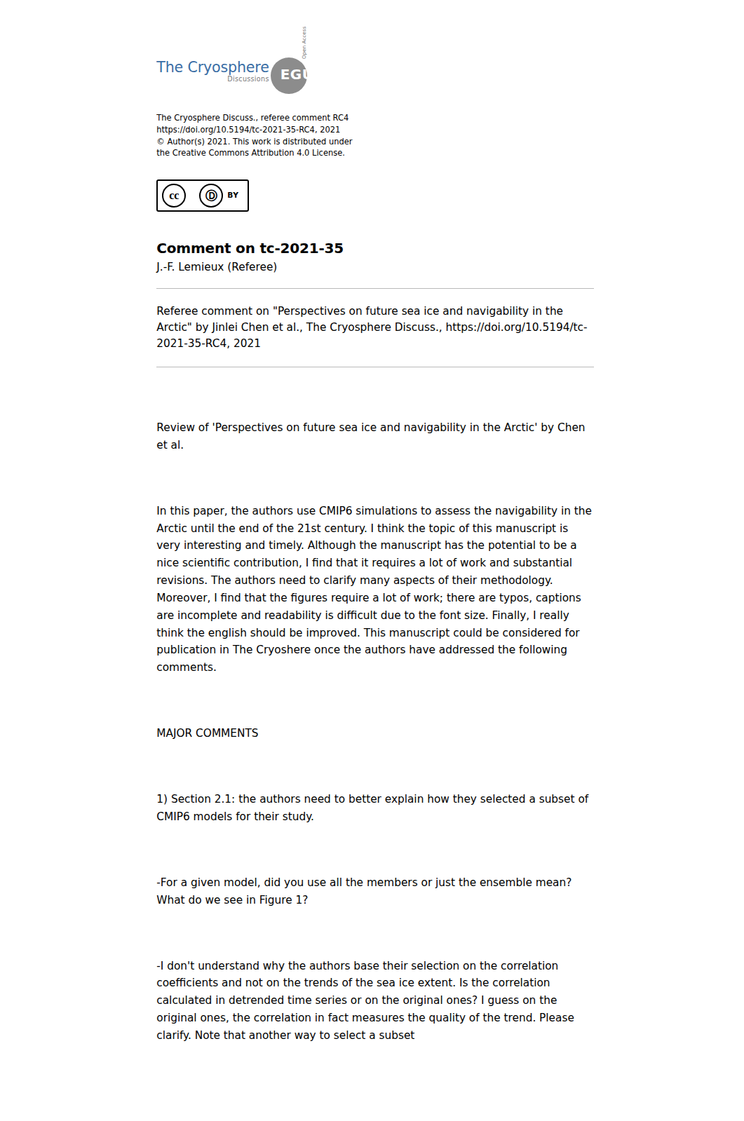The Cryosphere
Discussions
EGU
Open Access
The Cryosphere Discuss., referee comment RC4
https://doi.org/10.5194/tc-2021-35-RC4, 2021
© Author(s) 2021. This work is distributed under
the Creative Commons Attribution 4.0 License.
cc
Ⓓ
BY
Comment on tc-2021-35
J.-F. Lemieux (Referee)
Referee comment on "Perspectives on future sea ice and navigability in the Arctic" by Jinlei Chen et al., The Cryosphere Discuss., https://doi.org/10.5194/tc-2021-35-RC4, 2021
Review of 'Perspectives on future sea ice and navigability in the Arctic' by Chen et al.
In this paper, the authors use CMIP6 simulations to assess the navigability in the Arctic until the end of the 21st century. I think the topic of this manuscript is very interesting and timely. Although the manuscript has the potential to be a nice scientific contribution, I find that it requires a lot of work and substantial revisions. The authors need to clarify many aspects of their methodology. Moreover, I find that the figures require a lot of work; there are typos, captions are incomplete and readability is difficult due to the font size. Finally, I really think the english should be improved. This manuscript could be considered for publication in The Cryoshere once the authors have addressed the following comments.
MAJOR COMMENTS
1) Section 2.1: the authors need to better explain how they selected a subset of CMIP6 models for their study.
-For a given model, did you use all the members or just the ensemble mean? What do we see in Figure 1?
-I don't understand why the authors base their selection on the correlation coefficients and not on the trends of the sea ice extent. Is the correlation calculated in detrended time series or on the original ones? I guess on the original ones, the correlation in fact measures the quality of the trend. Please clarify. Note that another way to select a subset